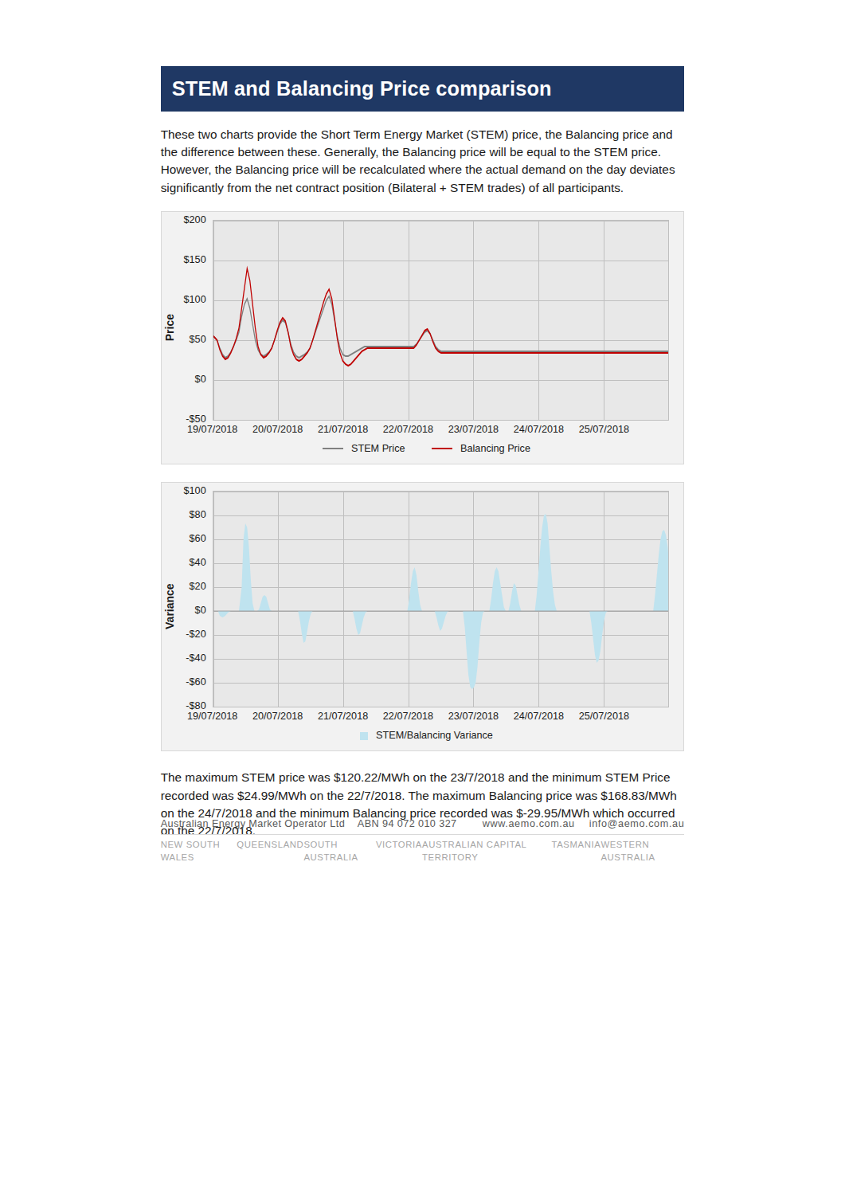STEM and Balancing Price comparison
These two charts provide the Short Term Energy Market (STEM) price, the Balancing price and the difference between these. Generally, the Balancing price will be equal to the STEM price. However, the Balancing price will be recalculated where the actual demand on the day deviates significantly from the net contract position (Bilateral + STEM trades) of all participants.
Price
$200
$150
$100
$50
$0
-$50
19/07/2018
20/07/2018
21/07/2018
22/07/2018
23/07/2018
24/07/2018
25/07/2018
STEM Price Balancing Price
Variance
$100
$80
$60
$40
$20
$0
-$20
-$40
-$60
-$80
19/07/2018
20/07/2018
21/07/2018
22/07/2018
23/07/2018
24/07/2018
25/07/2018
STEM/Balancing Variance
The maximum STEM price was $120.22/MWh on the 23/7/2018 and the minimum STEM Price recorded was $24.99/MWh on the 22/7/2018. The maximum Balancing price was $168.83/MWh on the 24/7/2018 and the minimum Balancing price recorded was $-29.95/MWh which occurred on the 22/7/2018.
Australian Energy Market Operator Ltd ABN 94 072 010 327
www.aemo.com.au info@aemo.com.au
NEW SOUTH WALES QUEENSLAND SOUTH AUSTRALIA VICTORIA AUSTRALIAN CAPITAL TERRITORY TASMANIA WESTERN AUSTRALIA